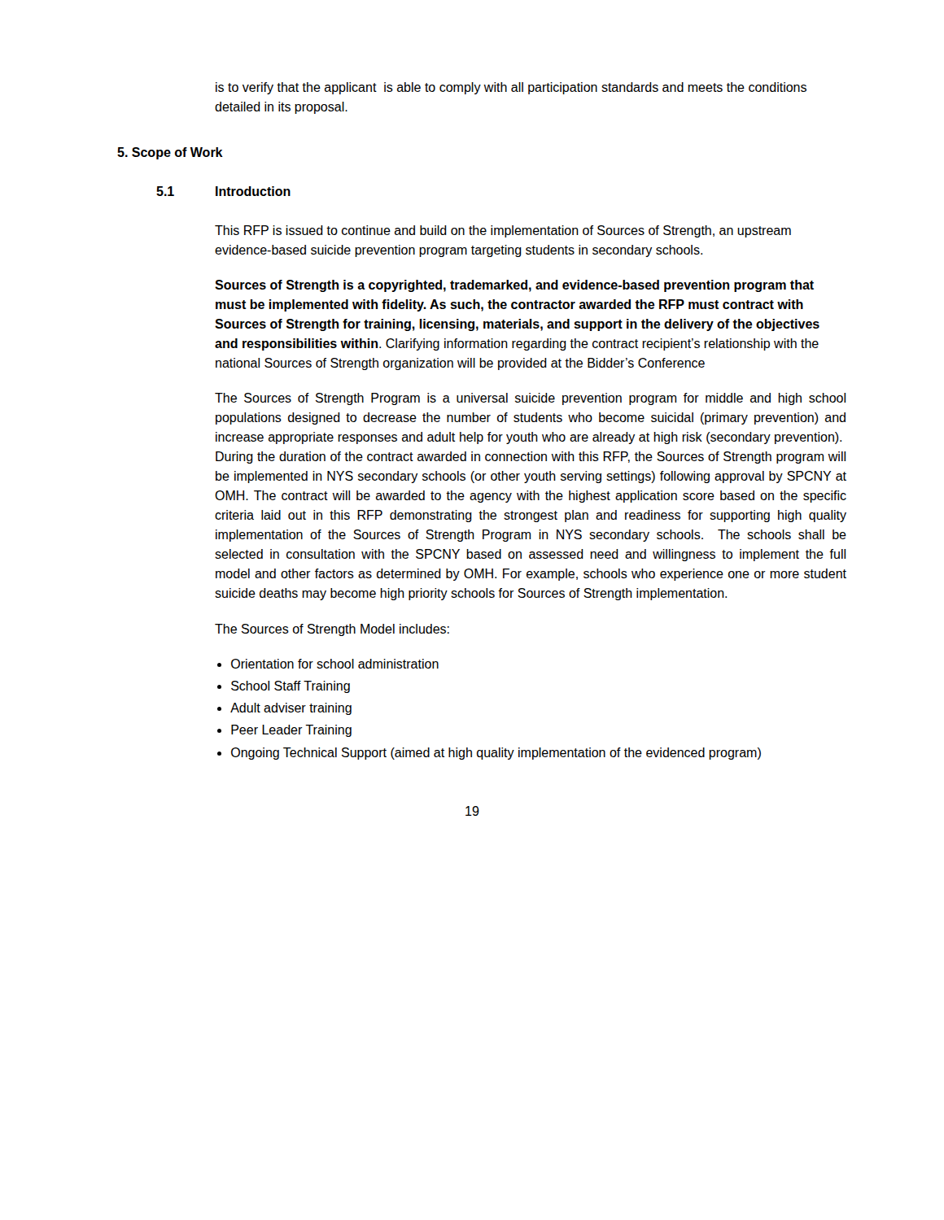is to verify that the applicant is able to comply with all participation standards and meets the conditions detailed in its proposal.
5. Scope of Work
5.1 Introduction
This RFP is issued to continue and build on the implementation of Sources of Strength, an upstream evidence-based suicide prevention program targeting students in secondary schools.
Sources of Strength is a copyrighted, trademarked, and evidence-based prevention program that must be implemented with fidelity. As such, the contractor awarded the RFP must contract with Sources of Strength for training, licensing, materials, and support in the delivery of the objectives and responsibilities within. Clarifying information regarding the contract recipient’s relationship with the national Sources of Strength organization will be provided at the Bidder’s Conference
The Sources of Strength Program is a universal suicide prevention program for middle and high school populations designed to decrease the number of students who become suicidal (primary prevention) and increase appropriate responses and adult help for youth who are already at high risk (secondary prevention). During the duration of the contract awarded in connection with this RFP, the Sources of Strength program will be implemented in NYS secondary schools (or other youth serving settings) following approval by SPCNY at OMH. The contract will be awarded to the agency with the highest application score based on the specific criteria laid out in this RFP demonstrating the strongest plan and readiness for supporting high quality implementation of the Sources of Strength Program in NYS secondary schools. The schools shall be selected in consultation with the SPCNY based on assessed need and willingness to implement the full model and other factors as determined by OMH. For example, schools who experience one or more student suicide deaths may become high priority schools for Sources of Strength implementation.
The Sources of Strength Model includes:
Orientation for school administration
School Staff Training
Adult adviser training
Peer Leader Training
Ongoing Technical Support (aimed at high quality implementation of the evidenced program)
19